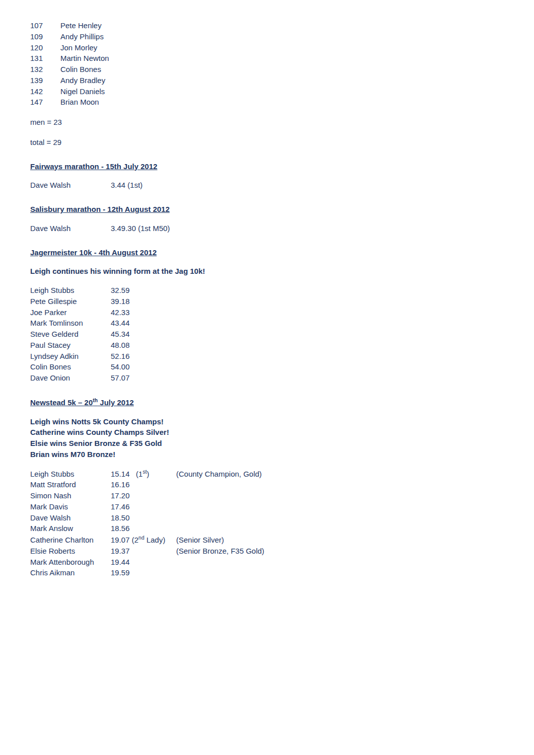107 Pete Henley 109 Andy Phillips 120 Jon Morley 131 Martin Newton 132 Colin Bones 139 Andy Bradley 142 Nigel Daniels 147 Brian Moon
men = 23
total = 29
Fairways marathon - 15th July 2012
Dave Walsh 3.44 (1st)
Salisbury marathon - 12th August 2012
Dave Walsh 3.49.30 (1st M50)
Jagermeister 10k - 4th August 2012
Leigh continues his winning form at the Jag 10k!
Leigh Stubbs 32.59 Pete Gillespie 39.18 Joe Parker 42.33 Mark Tomlinson 43.44 Steve Gelderd 45.34 Paul Stacey 48.08 Lyndsey Adkin 52.16 Colin Bones 54.00 Dave Onion 57.07
Newstead 5k – 20th July 2012
Leigh wins Notts 5k County Champs!
Catherine wins County Champs Silver!
Elsie wins Senior Bronze & F35 Gold
Brian wins M70 Bronze!
Leigh Stubbs 15.14 (1st)(County Champion, Gold) Matt Stratford 16.16 Simon Nash 17.20 Mark Davis 17.46 Dave Walsh 18.50 Mark Anslow 18.56 Catherine Charlton 19.07 (2nd Lady)(Senior Silver) Elsie Roberts 19.37(Senior Bronze, F35 Gold) Mark Attenborough 19.44 Chris Aikman 19.59